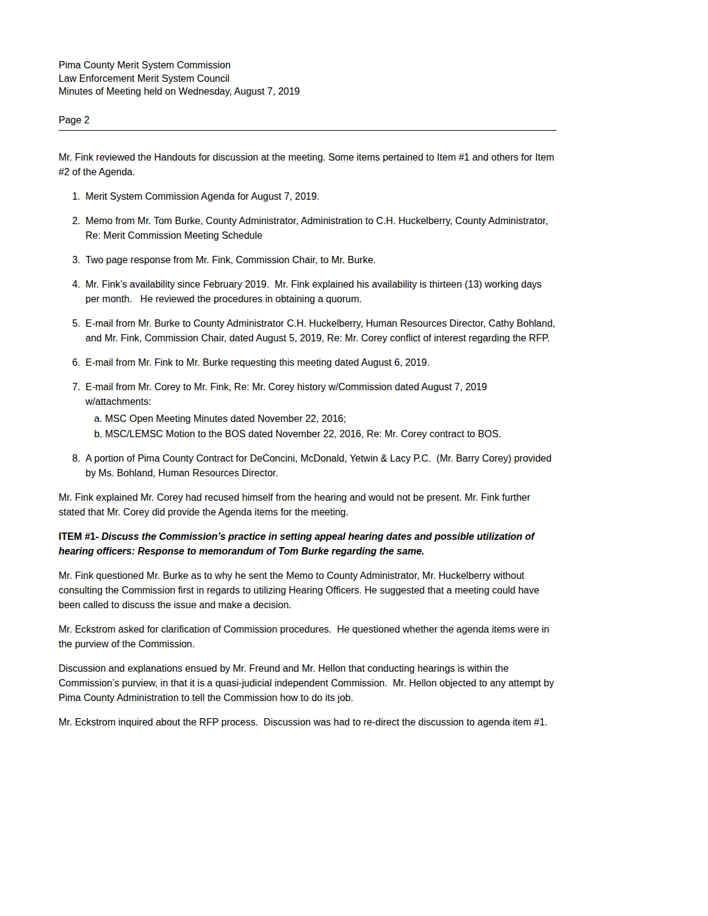Pima County Merit System Commission
Law Enforcement Merit System Council
Minutes of Meeting held on Wednesday, August 7, 2019
Page 2
Mr. Fink reviewed the Handouts for discussion at the meeting. Some items pertained to Item #1 and others for Item #2 of the Agenda.
Merit System Commission Agenda for August 7, 2019.
Memo from Mr. Tom Burke, County Administrator, Administration to C.H. Huckelberry, County Administrator, Re: Merit Commission Meeting Schedule
Two page response from Mr. Fink, Commission Chair, to Mr. Burke.
Mr. Fink’s availability since February 2019. Mr. Fink explained his availability is thirteen (13) working days per month. He reviewed the procedures in obtaining a quorum.
E-mail from Mr. Burke to County Administrator C.H. Huckelberry, Human Resources Director, Cathy Bohland, and Mr. Fink, Commission Chair, dated August 5, 2019, Re: Mr. Corey conflict of interest regarding the RFP.
E-mail from Mr. Fink to Mr. Burke requesting this meeting dated August 6, 2019.
E-mail from Mr. Corey to Mr. Fink, Re: Mr. Corey history w/Commission dated August 7, 2019 w/attachments:
MSC Open Meeting Minutes dated November 22, 2016;
MSC/LEMSC Motion to the BOS dated November 22, 2016, Re: Mr. Corey contract to BOS.
A portion of Pima County Contract for DeConcini, McDonald, Yetwin & Lacy P.C. (Mr. Barry Corey) provided by Ms. Bohland, Human Resources Director.
Mr. Fink explained Mr. Corey had recused himself from the hearing and would not be present. Mr. Fink further stated that Mr. Corey did provide the Agenda items for the meeting.
ITEM #1- Discuss the Commission’s practice in setting appeal hearing dates and possible utilization of hearing officers: Response to memorandum of Tom Burke regarding the same.
Mr. Fink questioned Mr. Burke as to why he sent the Memo to County Administrator, Mr. Huckelberry without consulting the Commission first in regards to utilizing Hearing Officers. He suggested that a meeting could have been called to discuss the issue and make a decision.
Mr. Eckstrom asked for clarification of Commission procedures. He questioned whether the agenda items were in the purview of the Commission.
Discussion and explanations ensued by Mr. Freund and Mr. Hellon that conducting hearings is within the Commission’s purview, in that it is a quasi-judicial independent Commission. Mr. Hellon objected to any attempt by Pima County Administration to tell the Commission how to do its job.
Mr. Eckstrom inquired about the RFP process. Discussion was had to re-direct the discussion to agenda item #1.